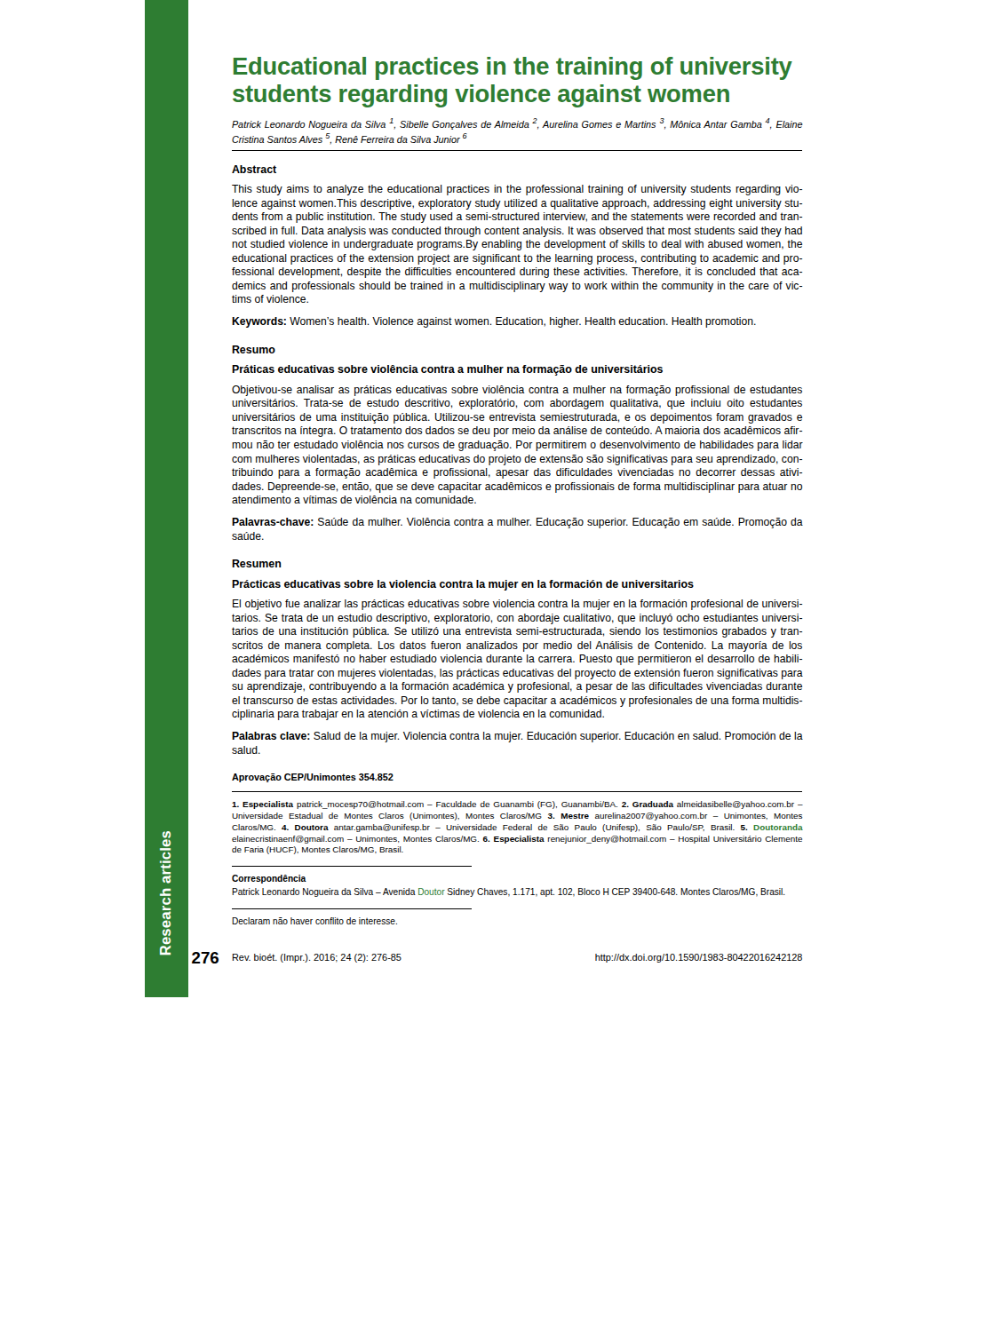Research articles
Educational practices in the training of university students regarding violence against women
Patrick Leonardo Nogueira da Silva 1, Sibelle Gonçalves de Almeida 2, Aurelina Gomes e Martins 3, Mônica Antar Gamba 4, Elaine Cristina Santos Alves 5, Renê Ferreira da Silva Junior 6
Abstract
This study aims to analyze the educational practices in the professional training of university students regarding violence against women.This descriptive, exploratory study utilized a qualitative approach, addressing eight university students from a public institution. The study used a semi-structured interview, and the statements were recorded and transcribed in full. Data analysis was conducted through content analysis. It was observed that most students said they had not studied violence in undergraduate programs.By enabling the development of skills to deal with abused women, the educational practices of the extension project are significant to the learning process, contributing to academic and professional development, despite the difficulties encountered during these activities. Therefore, it is concluded that academics and professionals should be trained in a multidisciplinary way to work within the community in the care of victims of violence.
Keywords: Women’s health. Violence against women. Education, higher. Health education. Health promotion.
Resumo
Práticas educativas sobre violência contra a mulher na formação de universitários
Objetivou-se analisar as práticas educativas sobre violência contra a mulher na formação profissional de estudantes universitários. Trata-se de estudo descritivo, exploratório, com abordagem qualitativa, que incluiu oito estudantes universitários de uma instituição pública. Utilizou-se entrevista semiestruturada, e os depoimentos foram gravados e transcritos na íntegra. O tratamento dos dados se deu por meio da análise de conteúdo. A maioria dos acadêmicos afirmou não ter estudado violência nos cursos de graduação. Por permitirem o desenvolvimento de habilidades para lidar com mulheres violentadas, as práticas educativas do projeto de extensão são significativas para seu aprendizado, contribuindo para a formação acadêmica e profissional, apesar das dificuldades vivenciadas no decorrer dessas atividades. Depreende-se, então, que se deve capacitar acadêmicos e profissionais de forma multidisciplinar para atuar no atendimento a vítimas de violência na comunidade.
Palavras-chave: Saúde da mulher. Violência contra a mulher. Educação superior. Educação em saúde. Promoção da saúde.
Resumen
Prácticas educativas sobre la violencia contra la mujer en la formación de universitarios
El objetivo fue analizar las prácticas educativas sobre violencia contra la mujer en la formación profesional de universitarios. Se trata de un estudio descriptivo, exploratorio, con abordaje cualitativo, que incluyó ocho estudiantes universitarios de una institución pública. Se utilizó una entrevista semi-estructurada, siendo los testimonios grabados y transcritos de manera completa. Los datos fueron analizados por medio del Análisis de Contenido. La mayoría de los académicos manifestó no haber estudiado violencia durante la carrera. Puesto que permitieron el desarrollo de habilidades para tratar con mujeres violentadas, las prácticas educativas del proyecto de extensión fueron significativas para su aprendizaje, contribuyendo a la formación académica y profesional, a pesar de las dificultades vivenciadas durante el transcurso de estas actividades. Por lo tanto, se debe capacitar a académicos y profesionales de una forma multidisciplinaria para trabajar en la atención a víctimas de violencia en la comunidad.
Palabras clave: Salud de la mujer. Violencia contra la mujer. Educación superior. Educación en salud. Promoción de la salud.
Aprovação CEP/Unimontes 354.852
1. Especialista patrick_mocesp70@hotmail.com – Faculdade de Guanambi (FG), Guanambi/BA. 2. Graduada almeidasibelle@yahoo.com.br – Universidade Estadual de Montes Claros (Unimontes), Montes Claros/MG 3. Mestre aurelina2007@yahoo.com.br – Unimontes, Montes Claros/MG. 4. Doutora antar.gamba@unifesp.br – Universidade Federal de São Paulo (Unifesp), São Paulo/SP, Brasil. 5. Doutoranda elainecristinaenf@gmail.com – Unimontes, Montes Claros/MG. 6. Especialista renejunior_deny@hotmail.com – Hospital Universitário Clemente de Faria (HUCF), Montes Claros/MG, Brasil.
Correspondência
Patrick Leonardo Nogueira da Silva – Avenida Doutor Sidney Chaves, 1.171, apt. 102, Bloco H CEP 39400-648. Montes Claros/MG, Brasil.
Declaram não haver conflito de interesse.
276
Rev. bioét. (Impr.). 2016; 24 (2): 276-85 http://dx.doi.org/10.1590/1983-80422016242128